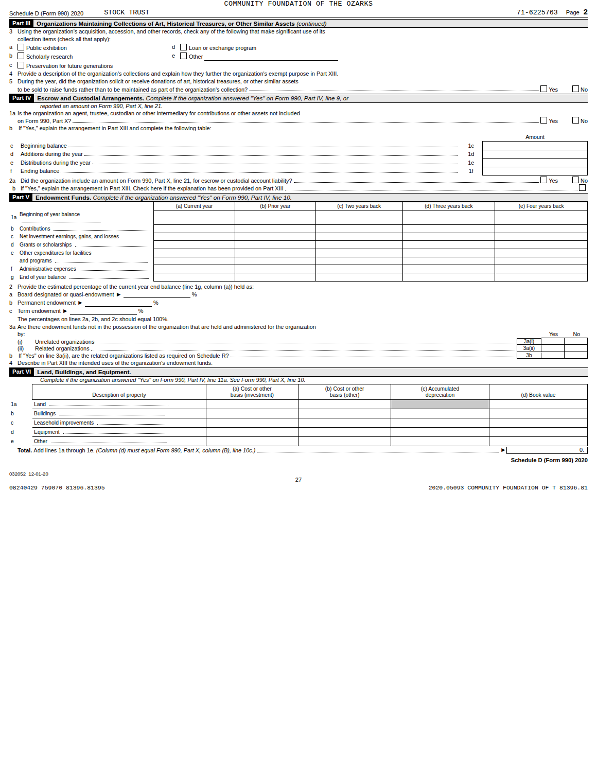COMMUNITY FOUNDATION OF THE OZARKS
Schedule D (Form 990) 2020
STOCK TRUST
71-6225763 Page 2
Part III
Organizations Maintaining Collections of Art, Historical Treasures, or Other Similar Assets (continued)
| 3 | Using the organization's acquisition, accession, and other records, check any of the following that make significant use of its |
| | collection items (check all that apply): |
| a | Public exhibition | d | Loan or exchange program |
| b | Scholarly research | e | Other |
| c | Preservation for future generations | | |
| 4 | Provide a description of the organization's collections and explain how they further the organization's exempt purpose in Part XIII. |
| 5 | During the year, did the organization solicit or receive donations of art, historical treasures, or other similar assets |
to be sold to raise funds rather than to be maintained as part of the organization's collection?
Yes No
Part IV
Escrow and Custodial Arrangements. Complete if the organization answered "Yes" on Form 990, Part IV, line 9, or
reported an amount on Form 990, Part X, line 21.
| 1a | Is the organization an agent, trustee, custodian or other intermediary for contributions or other assets not included |
on Form 990, Part X?
Yes No
| b | If "Yes," explain the arrangement in Part XIII and complete the following table: |
| | | | Amount |
| c | Beginning balance | 1c | |
| d | Additions during the year | 1d | |
| e | Distributions during the year | 1e | |
| f | Ending balance | 1f | |
2a
Did the organization include an amount on Form 990, Part X, line 21, for escrow or custodial account liability?
Yes No
b
If "Yes," explain the arrangement in Part XIII. Check here if the explanation has been provided on Part XIII
Part V
Endowment Funds. Complete if the organization answered "Yes" on Form 990, Part IV, line 10.
| | | (a) Current year | (b) Prior year | (c) Two years back | (d) Three years back | (e) Four years back |
| 1a | Beginning of year balance | | | | | |
| b | Contributions | | | | | |
| c | Net investment earnings, gains, and losses | | | | | |
| d | Grants or scholarships | | | | | |
| e | Other expenditures for facilities | | | | | |
| | and programs | | | | | |
| f | Administrative expenses | | | | | |
| g | End of year balance | | | | | |
| 2 | Provide the estimated percentage of the current year end balance (line 1g, column (a)) held as: |
| a | Board designated or quasi-endowment ► % |
| b | Permanent endowment ► % |
| c | Term endowment ► % |
| | The percentages on lines 2a, 2b, and 2c should equal 100%. |
| 3a | Are there endowment funds not in the possession of the organization that are held and administered for the organization |
by:
Yes No
(i)
Unrelated organizations
3a(i)
(ii)
Related organizations
3a(ii)
b
If "Yes" on line 3a(ii), are the related organizations listed as required on Schedule R?
3b
| 4 | Describe in Part XIII the intended uses of the organization's endowment funds. |
Part VI
Land, Buildings, and Equipment.
Complete if the organization answered "Yes" on Form 990, Part IV, line 11a. See Form 990, Part X, line 10.
| | Description of property | (a) Cost or other basis (investment) | (b) Cost or other basis (other) | (c) Accumulated depreciation | (d) Book value |
| 1a | Land | | | | |
| b | Buildings | | | | |
| c | Leasehold improvements | | | | |
| d | Equipment | | | | |
| e | Other | | | | |
Total.
Add lines 1a through 1e. (Column (d) must equal Form 990, Part X, column (B), line 10c.)
►
0.
Schedule D (Form 990) 2020
032052 12-01-20
27
08240429 759070 81396.81395
2020.05093 COMMUNITY FOUNDATION OF T 81396.81